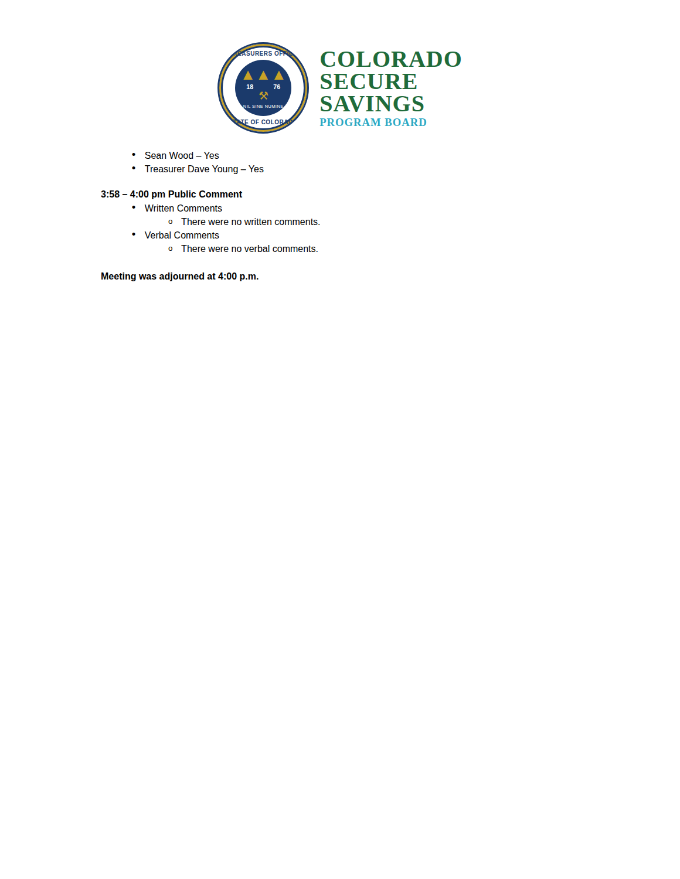TREASURERS OFFICE STATE OF COLORADO
▲▲▲
1876
⚒
NIL SINE NUMINE
COLORADO
SECURE
SAVINGS
PROGRAM BOARD
Sean Wood – Yes
Treasurer Dave Young – Yes
3:58 – 4:00 pm Public Comment
Written Comments
There were no written comments.
Verbal Comments
There were no verbal comments.
Meeting was adjourned at 4:00 p.m.